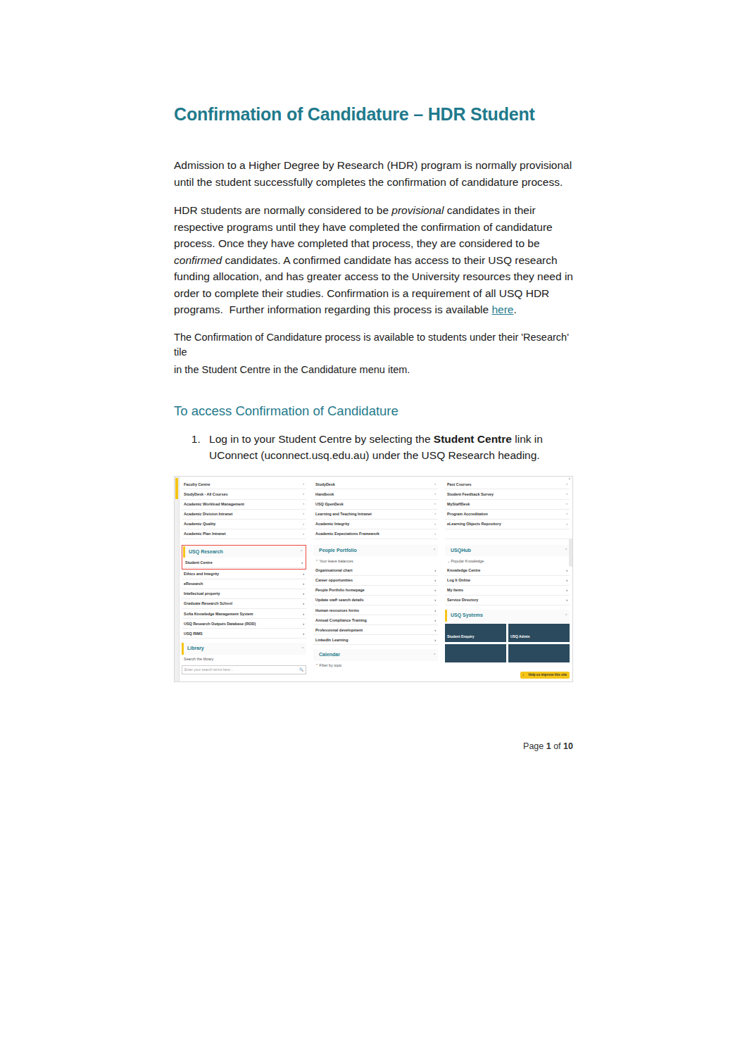Confirmation of Candidature – HDR Student
Admission to a Higher Degree by Research (HDR) program is normally provisional until the student successfully completes the confirmation of candidature process.
HDR students are normally considered to be provisional candidates in their respective programs until they have completed the confirmation of candidature process. Once they have completed that process, they are considered to be confirmed candidates. A confirmed candidate has access to their USQ research funding allocation, and has greater access to the University resources they need in order to complete their studies. Confirmation is a requirement of all USQ HDR programs. Further information regarding this process is available here.
The Confirmation of Candidature process is available to students under their 'Research' tile
in the Student Centre in the Candidature menu item.
To access Confirmation of Candidature
Log in to your Student Centre by selecting the Student Centre link in UConnect (uconnect.usq.edu.au) under the USQ Research heading.
4
Faculty Centre›
StudyDesk - All Courses›
Academic Workload Management›
Academic Division Intranet›
Academic Quality›
Academic Plan Intranet›
StudyDesk›
Handbook›
USQ OpenDesk›
Learning and Teaching Intranet›
Academic Integrity›
Academic Expectations Framework›
Past Courses›
Student Feedback Survey›
MyStaffDesk›
Program Accreditation›
eLearning Objects Repository›
USQ Research⌃
Student Centre›
Ethics and Integrity›
eResearch›
Intellectual property›
Graduate Research School›
Sofia Knowledge Management System›
USQ Research Outputs Database (ROD)›
USQ RIMS›
Library⌃
Search the library
Enter your search terms here...🔍
People Portfolio⌃
⌃ Your leave balances
Organisational chart›
Career opportunities›
People Portfolio homepage›
Update staff search details›
Human resources forms›
Annual Compliance Training›
Professional development›
LinkedIn Learning›
Calendar⌃
⌃ Filter by topic
USQHub⌃
⌄ Popular Knowledge
Knowledge Centre›
Log It Online›
My Items›
Service Directory›
USQ Systems⌃
Student Enquiry
USQ Admin
Help us improve this site
Page 1 of 10